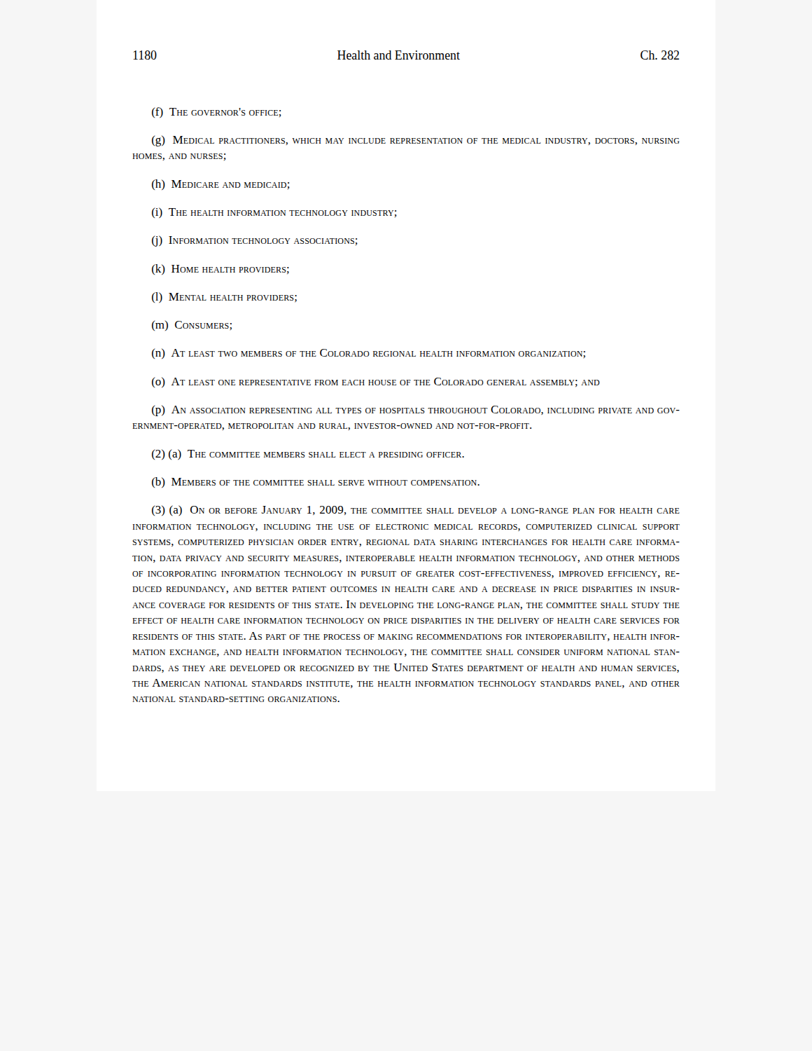1180 Health and Environment Ch. 282
(f) The governor's office;
(g) Medical practitioners, which may include representation of the medical industry, doctors, nursing homes, and nurses;
(h) Medicare and medicaid;
(i) The health information technology industry;
(j) Information technology associations;
(k) Home health providers;
(l) Mental health providers;
(m) Consumers;
(n) At least two members of the Colorado regional health information organization;
(o) At least one representative from each house of the Colorado general assembly; and
(p) An association representing all types of hospitals throughout Colorado, including private and government-operated, metropolitan and rural, investor-owned and not-for-profit.
(2) (a) The committee members shall elect a presiding officer.
(b) Members of the committee shall serve without compensation.
(3) (a) On or before January 1, 2009, the committee shall develop a long-range plan for health care information technology, including the use of electronic medical records, computerized clinical support systems, computerized physician order entry, regional data sharing interchanges for health care information, data privacy and security measures, interoperable health information technology, and other methods of incorporating information technology in pursuit of greater cost-effectiveness, improved efficiency, reduced redundancy, and better patient outcomes in health care and a decrease in price disparities in insurance coverage for residents of this state. In developing the long-range plan, the committee shall study the effect of health care information technology on price disparities in the delivery of health care services for residents of this state. As part of the process of making recommendations for interoperability, health information exchange, and health information technology, the committee shall consider uniform national standards, as they are developed or recognized by the United States department of health and human services, the American national standards institute, the health information technology standards panel, and other national standard-setting organizations.